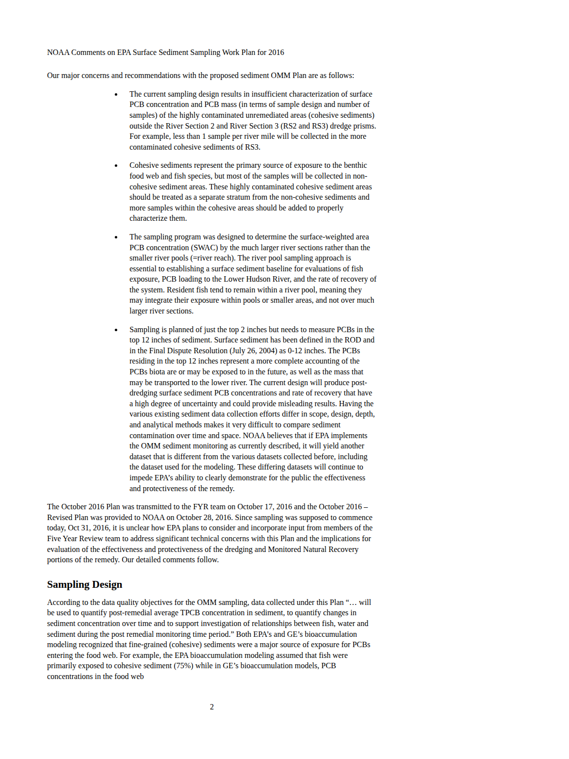NOAA Comments on EPA Surface Sediment Sampling Work Plan for 2016
Our major concerns and recommendations with the proposed sediment OMM Plan are as follows:
The current sampling design results in insufficient characterization of surface PCB concentration and PCB mass (in terms of sample design and number of samples) of the highly contaminated unremediated areas (cohesive sediments) outside the River Section 2 and River Section 3 (RS2 and RS3) dredge prisms. For example, less than 1 sample per river mile will be collected in the more contaminated cohesive sediments of RS3.
Cohesive sediments represent the primary source of exposure to the benthic food web and fish species, but most of the samples will be collected in non-cohesive sediment areas. These highly contaminated cohesive sediment areas should be treated as a separate stratum from the non-cohesive sediments and more samples within the cohesive areas should be added to properly characterize them.
The sampling program was designed to determine the surface-weighted area PCB concentration (SWAC) by the much larger river sections rather than the smaller river pools (=river reach). The river pool sampling approach is essential to establishing a surface sediment baseline for evaluations of fish exposure, PCB loading to the Lower Hudson River, and the rate of recovery of the system. Resident fish tend to remain within a river pool, meaning they may integrate their exposure within pools or smaller areas, and not over much larger river sections.
Sampling is planned of just the top 2 inches but needs to measure PCBs in the top 12 inches of sediment. Surface sediment has been defined in the ROD and in the Final Dispute Resolution (July 26, 2004) as 0-12 inches. The PCBs residing in the top 12 inches represent a more complete accounting of the PCBs biota are or may be exposed to in the future, as well as the mass that may be transported to the lower river. The current design will produce post-dredging surface sediment PCB concentrations and rate of recovery that have a high degree of uncertainty and could provide misleading results. Having the various existing sediment data collection efforts differ in scope, design, depth, and analytical methods makes it very difficult to compare sediment contamination over time and space. NOAA believes that if EPA implements the OMM sediment monitoring as currently described, it will yield another dataset that is different from the various datasets collected before, including the dataset used for the modeling. These differing datasets will continue to impede EPA’s ability to clearly demonstrate for the public the effectiveness and protectiveness of the remedy.
The October 2016 Plan was transmitted to the FYR team on October 17, 2016 and the October 2016 – Revised Plan was provided to NOAA on October 28, 2016. Since sampling was supposed to commence today, Oct 31, 2016, it is unclear how EPA plans to consider and incorporate input from members of the Five Year Review team to address significant technical concerns with this Plan and the implications for evaluation of the effectiveness and protectiveness of the dredging and Monitored Natural Recovery portions of the remedy. Our detailed comments follow.
Sampling Design
According to the data quality objectives for the OMM sampling, data collected under this Plan “… will be used to quantify post-remedial average TPCB concentration in sediment, to quantify changes in sediment concentration over time and to support investigation of relationships between fish, water and sediment during the post remedial monitoring time period.” Both EPA’s and GE’s bioaccumulation modeling recognized that fine-grained (cohesive) sediments were a major source of exposure for PCBs entering the food web. For example, the EPA bioaccumulation modeling assumed that fish were primarily exposed to cohesive sediment (75%) while in GE’s bioaccumulation models, PCB concentrations in the food web
2